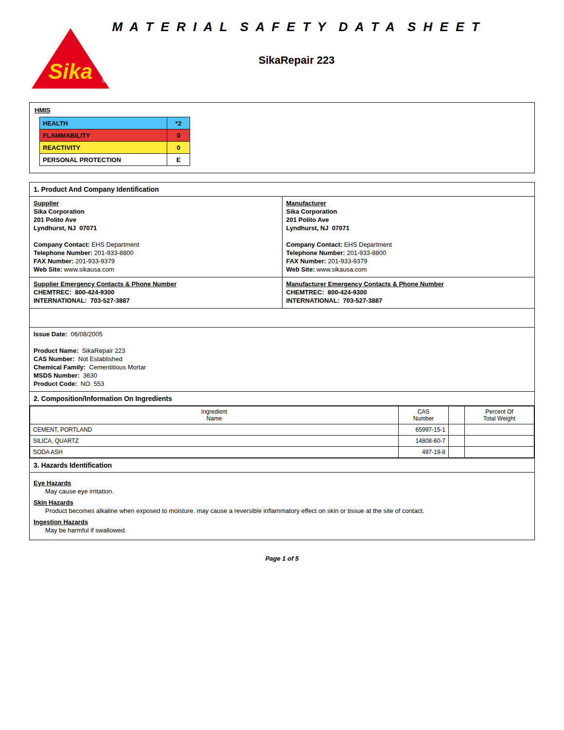Sika ®
M A T E R I A L S A F E T Y D A T A S H E E T
SikaRepair 223
HMIS
| HEALTH | *2 |
| FLAMMABILITY | 0 |
| REACTIVITY | 0 |
| PERSONAL PROTECTION | E |
| 1. Product And Company Identification |
| Supplier Sika Corporation 201 Polito Ave Lyndhurst, NJ 07071 Company Contact: EHS Department Telephone Number: 201-933-8800 FAX Number: 201-933-9379 Web Site: www.sikausa.com | Manufacturer Sika Corporation 201 Polito Ave Lyndhurst, NJ 07071 Company Contact: EHS Department Telephone Number: 201-933-8800 FAX Number: 201-933-9379 Web Site: www.sikausa.com |
| Supplier Emergency Contacts & Phone Number CHEMTREC: 800-424-9300 INTERNATIONAL: 703-527-3887 | Manufacturer Emergency Contacts & Phone Number CHEMTREC: 800-424-9300 INTERNATIONAL: 703-527-3887 |
| Issue Date: 06/08/2005 Product Name: SikaRepair 223 CAS Number: Not Established Chemical Family: Cementitious Mortar MSDS Number: 3630 Product Code: NO. 553 |
| 2. Composition/Information On Ingredients |
| / Ingredient Name / CAS Number / / Percent Of Total Weight / / --- / --- / --- / --- / / CEMENT, PORTLAND / 65997-15-1 / / / / SILICA, QUARTZ / 14808-60-7 / / / / SODA ASH / 497-19-8 / / / |
| 3. Hazards Identification |
| Eye Hazards May cause eye irritation. Skin Hazards Product becomes alkaline when exposed to moisture. may cause a reversible inflammatory effect on skin or tissue at the site of contact. Ingestion Hazards May be harmful if swallowed. |
Page 1 of 5